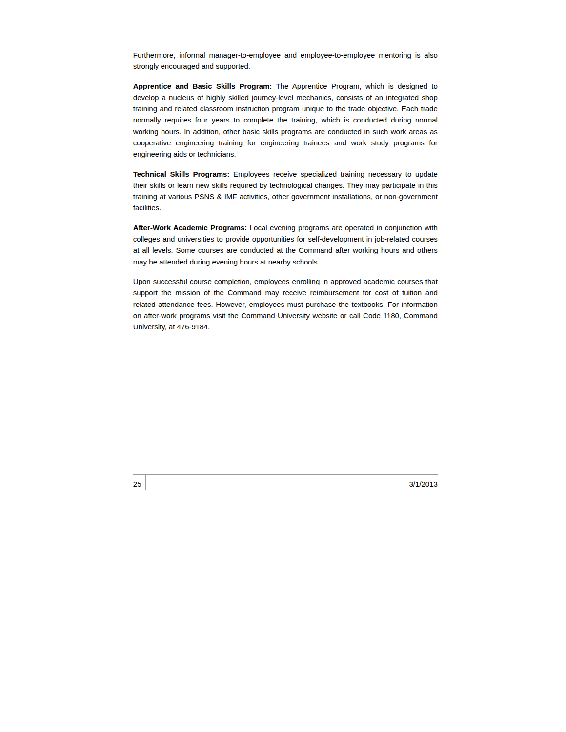Furthermore, informal manager-to-employee and employee-to-employee mentoring is also strongly encouraged and supported.
Apprentice and Basic Skills Program: The Apprentice Program, which is designed to develop a nucleus of highly skilled journey-level mechanics, consists of an integrated shop training and related classroom instruction program unique to the trade objective. Each trade normally requires four years to complete the training, which is conducted during normal working hours. In addition, other basic skills programs are conducted in such work areas as cooperative engineering training for engineering trainees and work study programs for engineering aids or technicians.
Technical Skills Programs: Employees receive specialized training necessary to update their skills or learn new skills required by technological changes. They may participate in this training at various PSNS & IMF activities, other government installations, or non-government facilities.
After-Work Academic Programs: Local evening programs are operated in conjunction with colleges and universities to provide opportunities for self-development in job-related courses at all levels. Some courses are conducted at the Command after working hours and others may be attended during evening hours at nearby schools.
Upon successful course completion, employees enrolling in approved academic courses that support the mission of the Command may receive reimbursement for cost of tuition and related attendance fees. However, employees must purchase the textbooks. For information on after-work programs visit the Command University website or call Code 1180, Command University, at 476-9184.
25
3/1/2013